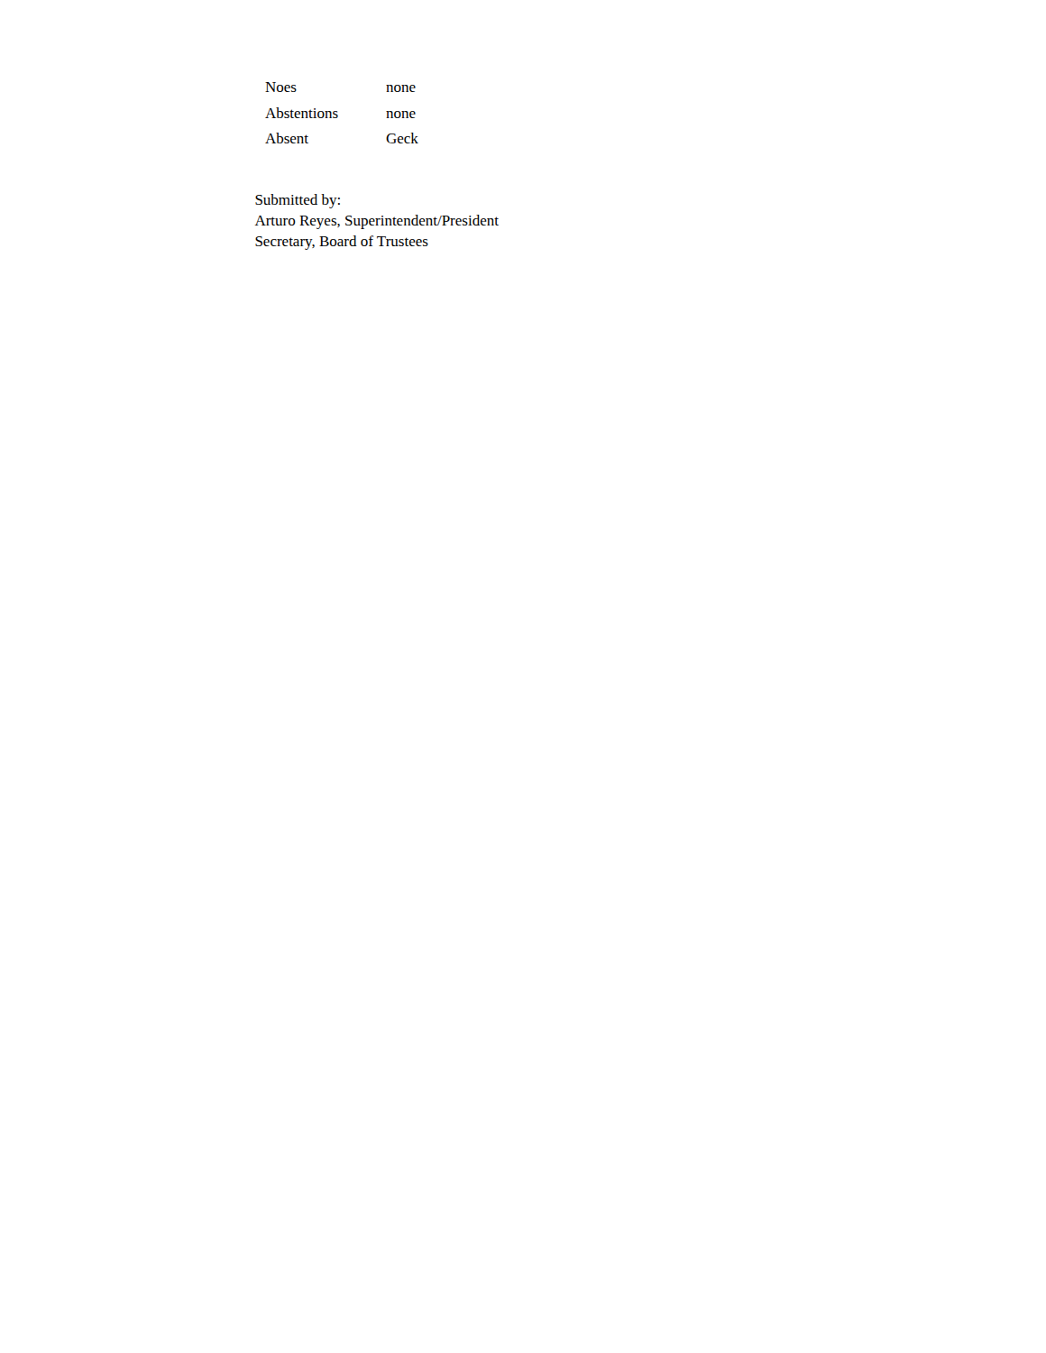| Noes | none |
| Abstentions | none |
| Absent | Geck |
Submitted by:
Arturo Reyes, Superintendent/President
Secretary, Board of Trustees